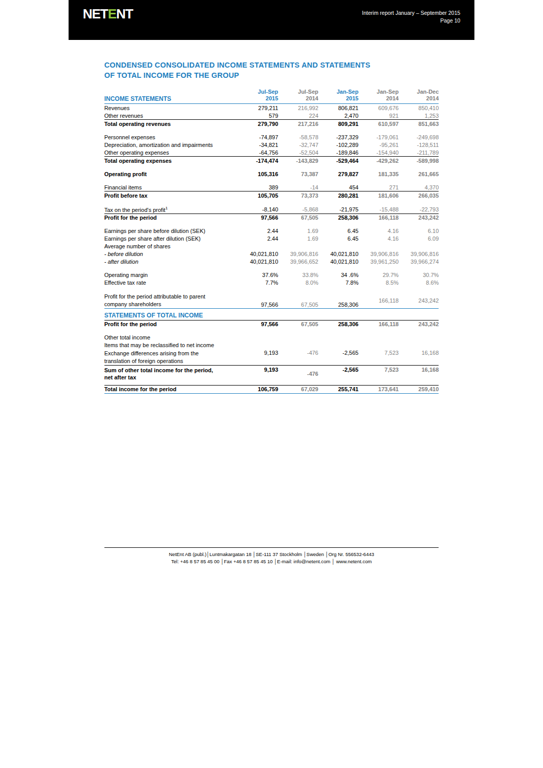NET ENT
Interim report January – September 2015
Page 10
Condensed consolidated income statements and statements
of total income for the group
| Income statements | Jul-Sep 2015 | Jul-Sep 2014 | Jan-Sep 2015 | Jan-Sep 2014 | Jan-Dec 2014 |
| Revenues | 279,211 | 216,992 | 806,821 | 609,676 | 850,410 |
| Other revenues | 579 | 224 | 2,470 | 921 | 1,253 |
| Total operating revenues | 279,790 | 217,216 | 809,291 | 610,597 | 851,663 |
| Personnel expenses | -74,897 | -58,578 | -237,329 | -179,061 | -249,698 |
| Depreciation, amortization and impairments | -34,821 | -32,747 | -102,289 | -95,261 | -128,511 |
| Other operating expenses | -64,756 | -52,504 | -189,846 | -154,940 | -211,789 |
| Total operating expenses | -174,474 | -143,829 | -529,464 | -429,262 | -589,998 |
| Operating profit | 105,316 | 73,387 | 279,827 | 181,335 | 261,665 |
| Financial items | 389 | -14 | 454 | 271 | 4,370 |
| Profit before tax | 105,705 | 73,373 | 280,281 | 181,606 | 266,035 |
| Tax on the period's profit 1 | -8,140 | -5,868 | -21,975 | -15,488 | -22,793 |
| Profit for the period | 97,566 | 67,505 | 258,306 | 166,118 | 243,242 |
| Earnings per share before dilution (SEK) | 2.44 | 1.69 | 6.45 | 4.16 | 6.10 |
| Earnings per share after dilution (SEK) | 2.44 | 1.69 | 6.45 | 4.16 | 6.09 |
| Average number of shares | | | | | |
| - before dilution | 40,021,810 | 39,906,816 | 40,021,810 | 39,906,816 | 39,906,816 |
| - after dilution | 40,021,810 | 39,966,652 | 40,021,810 | 39,961,250 | 39,966,274 |
| Operating margin | 37.6% | 33.8% | 34 .6% | 29.7% | 30.7% |
| Effective tax rate | 7.7% | 8.0% | 7.8% | 8.5% | 8.6% |
| Profit for the period attributable to parent company shareholders | 97,566 | 67,505 | 258,306 | 166,118 | 243,242 |
| Statements of total income |
| Profit for the period | 97,566 | 67,505 | 258,306 | 166,118 | 243,242 |
| Other total income | | | | | |
| Items that may be reclassified to net income | | | | | |
| Exchange differences arising from the translation of foreign operations | 9,193 | -476 | -2,565 | 7,523 | 16,168 |
| Sum of other total income for the period, net after tax | 9,193 | -476 | -2,565 | 7,523 | 16,168 |
| Total income for the period | 106,759 | 67,029 | 255,741 | 173,641 | 259,410 |
NetEnt AB (publ.)│Luntmakargatan 18 │SE-111 37 Stockholm │Sweden │Org Nr. 556532-6443
Tel: +46 8 57 85 45 00 │Fax +46 8 57 85 45 10 │E-mail: info@netent.com │ www.netent.com